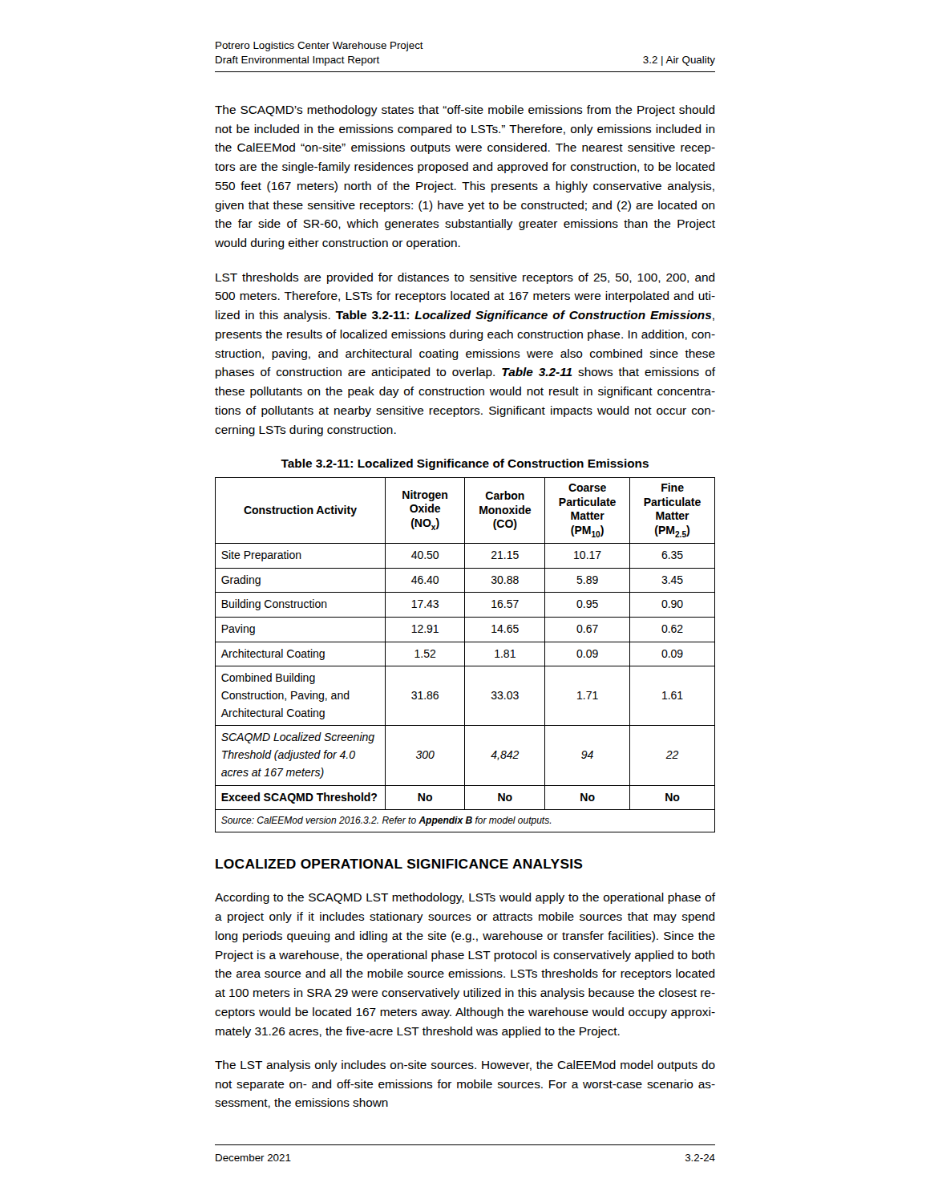Potrero Logistics Center Warehouse Project
Draft Environmental Impact Report
3.2 | Air Quality
The SCAQMD’s methodology states that “off-site mobile emissions from the Project should not be included in the emissions compared to LSTs.” Therefore, only emissions included in the CalEEMod “on-site” emissions outputs were considered. The nearest sensitive receptors are the single-family residences proposed and approved for construction, to be located 550 feet (167 meters) north of the Project. This presents a highly conservative analysis, given that these sensitive receptors: (1) have yet to be constructed; and (2) are located on the far side of SR-60, which generates substantially greater emissions than the Project would during either construction or operation.
LST thresholds are provided for distances to sensitive receptors of 25, 50, 100, 200, and 500 meters. Therefore, LSTs for receptors located at 167 meters were interpolated and utilized in this analysis. Table 3.2-11: Localized Significance of Construction Emissions, presents the results of localized emissions during each construction phase. In addition, construction, paving, and architectural coating emissions were also combined since these phases of construction are anticipated to overlap. Table 3.2-11 shows that emissions of these pollutants on the peak day of construction would not result in significant concentrations of pollutants at nearby sensitive receptors. Significant impacts would not occur concerning LSTs during construction.
Table 3.2-11: Localized Significance of Construction Emissions
| Construction Activity | Nitrogen Oxide (NO x ) | Carbon Monoxide (CO) | Coarse Particulate Matter (PM 10 ) | Fine Particulate Matter (PM 2.5 ) |
| --- | --- | --- | --- | --- |
| Site Preparation | 40.50 | 21.15 | 10.17 | 6.35 |
| Grading | 46.40 | 30.88 | 5.89 | 3.45 |
| Building Construction | 17.43 | 16.57 | 0.95 | 0.90 |
| Paving | 12.91 | 14.65 | 0.67 | 0.62 |
| Architectural Coating | 1.52 | 1.81 | 0.09 | 0.09 |
| Combined Building Construction, Paving, and Architectural Coating | 31.86 | 33.03 | 1.71 | 1.61 |
| SCAQMD Localized Screening Threshold (adjusted for 4.0 acres at 167 meters) | 300 | 4,842 | 94 | 22 |
| Exceed SCAQMD Threshold? | No | No | No | No |
| Source: CalEEMod version 2016.3.2. Refer to Appendix B for model outputs. |
LOCALIZED OPERATIONAL SIGNIFICANCE ANALYSIS
According to the SCAQMD LST methodology, LSTs would apply to the operational phase of a project only if it includes stationary sources or attracts mobile sources that may spend long periods queuing and idling at the site (e.g., warehouse or transfer facilities). Since the Project is a warehouse, the operational phase LST protocol is conservatively applied to both the area source and all the mobile source emissions. LSTs thresholds for receptors located at 100 meters in SRA 29 were conservatively utilized in this analysis because the closest receptors would be located 167 meters away. Although the warehouse would occupy approximately 31.26 acres, the five-acre LST threshold was applied to the Project.
The LST analysis only includes on-site sources. However, the CalEEMod model outputs do not separate on- and off-site emissions for mobile sources. For a worst-case scenario assessment, the emissions shown
December 2021
3.2-24